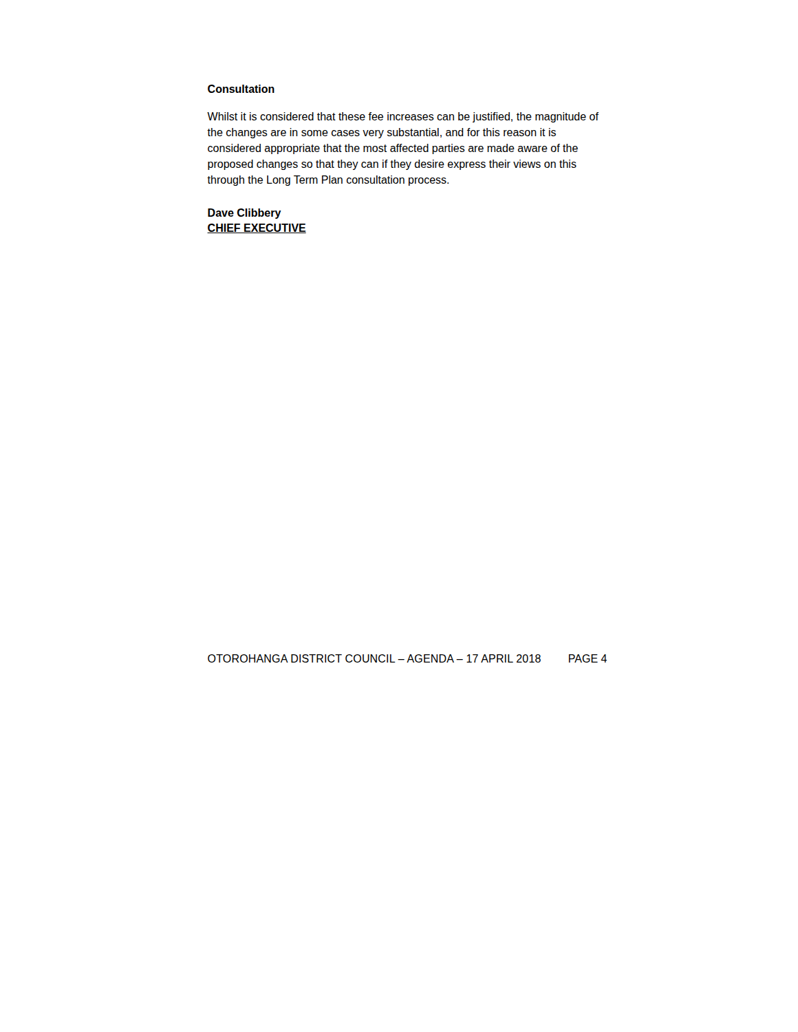Consultation
Whilst it is considered that these fee increases can be justified, the magnitude of the changes are in some cases very substantial, and for this reason it is considered appropriate that the most affected parties are made aware of the proposed changes so that they can if they desire express their views on this through the Long Term Plan consultation process.
Dave Clibbery
CHIEF EXECUTIVE
OTOROHANGA DISTRICT COUNCIL – AGENDA – 17 APRIL 2018
PAGE 4